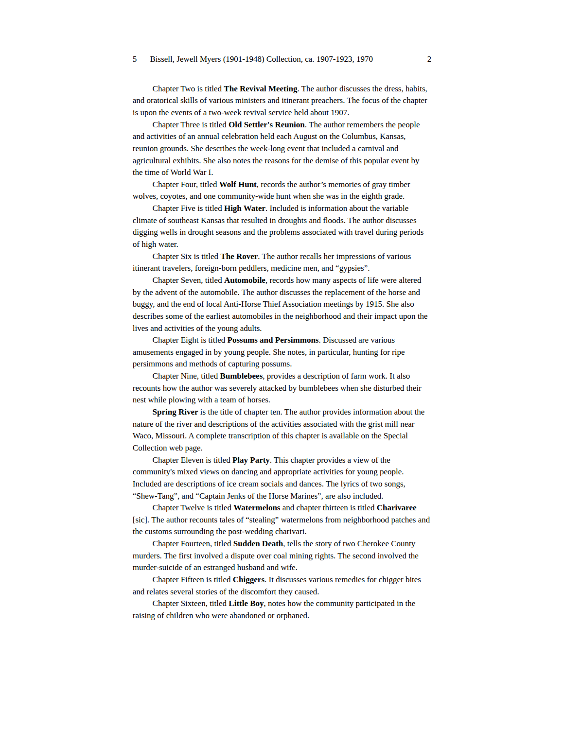5 Bissell, Jewell Myers (1901-1948) Collection, ca. 1907-1923, 1970 2
Chapter Two is titled The Revival Meeting. The author discusses the dress, habits, and oratorical skills of various ministers and itinerant preachers. The focus of the chapter is upon the events of a two-week revival service held about 1907.
Chapter Three is titled Old Settler's Reunion. The author remembers the people and activities of an annual celebration held each August on the Columbus, Kansas, reunion grounds. She describes the week-long event that included a carnival and agricultural exhibits. She also notes the reasons for the demise of this popular event by the time of World War I.
Chapter Four, titled Wolf Hunt, records the author’s memories of gray timber wolves, coyotes, and one community-wide hunt when she was in the eighth grade.
Chapter Five is titled High Water. Included is information about the variable climate of southeast Kansas that resulted in droughts and floods. The author discusses digging wells in drought seasons and the problems associated with travel during periods of high water.
Chapter Six is titled The Rover. The author recalls her impressions of various itinerant travelers, foreign-born peddlers, medicine men, and “gypsies”.
Chapter Seven, titled Automobile, records how many aspects of life were altered by the advent of the automobile. The author discusses the replacement of the horse and buggy, and the end of local Anti-Horse Thief Association meetings by 1915. She also describes some of the earliest automobiles in the neighborhood and their impact upon the lives and activities of the young adults.
Chapter Eight is titled Possums and Persimmons. Discussed are various amusements engaged in by young people. She notes, in particular, hunting for ripe persimmons and methods of capturing possums.
Chapter Nine, titled Bumblebees, provides a description of farm work. It also recounts how the author was severely attacked by bumblebees when she disturbed their nest while plowing with a team of horses.
Spring River is the title of chapter ten. The author provides information about the nature of the river and descriptions of the activities associated with the grist mill near Waco, Missouri. A complete transcription of this chapter is available on the Special Collection web page.
Chapter Eleven is titled Play Party. This chapter provides a view of the community's mixed views on dancing and appropriate activities for young people. Included are descriptions of ice cream socials and dances. The lyrics of two songs, “Shew-Tang”, and “Captain Jenks of the Horse Marines”, are also included.
Chapter Twelve is titled Watermelons and chapter thirteen is titled Charivaree [sic]. The author recounts tales of “stealing” watermelons from neighborhood patches and the customs surrounding the post-wedding charivari.
Chapter Fourteen, titled Sudden Death, tells the story of two Cherokee County murders. The first involved a dispute over coal mining rights. The second involved the murder-suicide of an estranged husband and wife.
Chapter Fifteen is titled Chiggers. It discusses various remedies for chigger bites and relates several stories of the discomfort they caused.
Chapter Sixteen, titled Little Boy, notes how the community participated in the raising of children who were abandoned or orphaned.